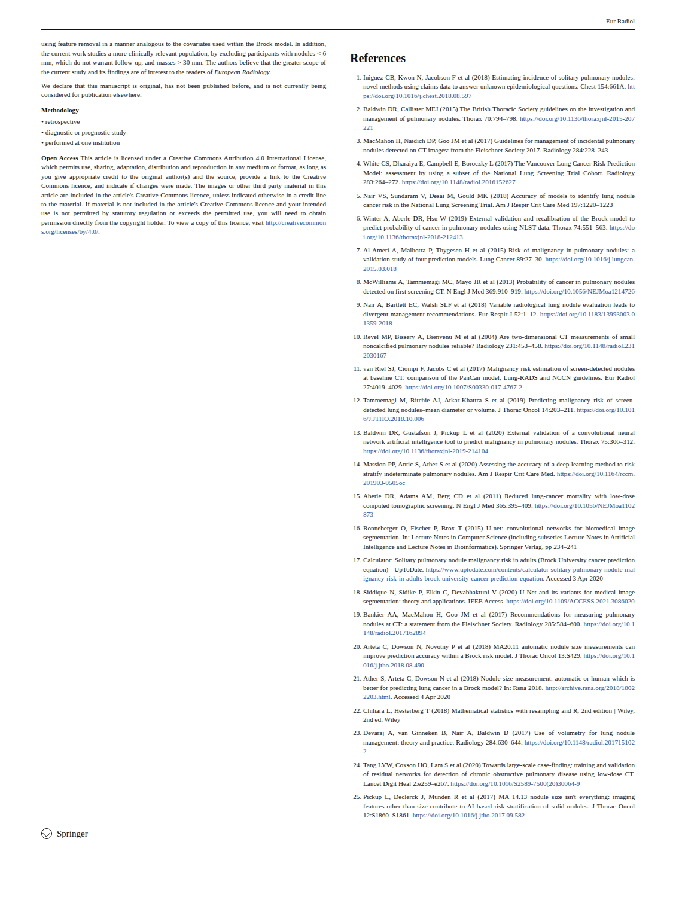Eur Radiol
using feature removal in a manner analogous to the covariates used within the Brock model. In addition, the current work studies a more clinically relevant population, by excluding participants with nodules < 6 mm, which do not warrant follow-up, and masses > 30 mm. The authors believe that the greater scope of the current study and its findings are of interest to the readers of European Radiology.
We declare that this manuscript is original, has not been published before, and is not currently being considered for publication elsewhere.
Methodology
retrospective
diagnostic or prognostic study
performed at one institution
Open Access This article is licensed under a Creative Commons Attribution 4.0 International License, which permits use, sharing, adaptation, distribution and reproduction in any medium or format, as long as you give appropriate credit to the original author(s) and the source, provide a link to the Creative Commons licence, and indicate if changes were made. The images or other third party material in this article are included in the article's Creative Commons licence, unless indicated otherwise in a credit line to the material. If material is not included in the article's Creative Commons licence and your intended use is not permitted by statutory regulation or exceeds the permitted use, you will need to obtain permission directly from the copyright holder. To view a copy of this licence, visit http://creativecommons.org/licenses/by/4.0/.
References
Iniguez CB, Kwon N, Jacobson F et al (2018) Estimating incidence of solitary pulmonary nodules: novel methods using claims data to answer unknown epidemiological questions. Chest 154:661A. https://doi.org/10.1016/j.chest.2018.08.597
Baldwin DR, Callister MEJ (2015) The British Thoracic Society guidelines on the investigation and management of pulmonary nodules. Thorax 70:794–798. https://doi.org/10.1136/thoraxjnl-2015-207221
MacMahon H, Naidich DP, Goo JM et al (2017) Guidelines for management of incidental pulmonary nodules detected on CT images: from the Fleischner Society 2017. Radiology 284:228–243
White CS, Dharaiya E, Campbell E, Boroczky L (2017) The Vancouver Lung Cancer Risk Prediction Model: assessment by using a subset of the National Lung Screening Trial Cohort. Radiology 283:264–272. https://doi.org/10.1148/radiol.2016152627
Nair VS, Sundaram V, Desai M, Gould MK (2018) Accuracy of models to identify lung nodule cancer risk in the National Lung Screening Trial. Am J Respir Crit Care Med 197:1220–1223
Winter A, Aberle DR, Hsu W (2019) External validation and recalibration of the Brock model to predict probability of cancer in pulmonary nodules using NLST data. Thorax 74:551–563. https://doi.org/10.1136/thoraxjnl-2018-212413
Al-Ameri A, Malhotra P, Thygesen H et al (2015) Risk of malignancy in pulmonary nodules: a validation study of four prediction models. Lung Cancer 89:27–30. https://doi.org/10.1016/j.lungcan.2015.03.018
McWilliams A, Tammemagi MC, Mayo JR et al (2013) Probability of cancer in pulmonary nodules detected on first screening CT. N Engl J Med 369:910–919. https://doi.org/10.1056/NEJMoa1214726
Nair A, Bartlett EC, Walsh SLF et al (2018) Variable radiological lung nodule evaluation leads to divergent management recommendations. Eur Respir J 52:1–12. https://doi.org/10.1183/13993003.01359-2018
Revel MP, Bissery A, Bienvenu M et al (2004) Are two-dimensional CT measurements of small noncalcified pulmonary nodules reliable? Radiology 231:453–458. https://doi.org/10.1148/radiol.2312030167
van Riel SJ, Ciompi F, Jacobs C et al (2017) Malignancy risk estimation of screen-detected nodules at baseline CT: comparison of the PanCan model, Lung-RADS and NCCN guidelines. Eur Radiol 27:4019–4029. https://doi.org/10.1007/S00330-017-4767-2
Tammemagi M, Ritchie AJ, Atkar-Khattra S et al (2019) Predicting malignancy risk of screen-detected lung nodules–mean diameter or volume. J Thorac Oncol 14:203–211. https://doi.org/10.1016/J.JTHO.2018.10.006
Baldwin DR, Gustafson J, Pickup L et al (2020) External validation of a convolutional neural network artificial intelligence tool to predict malignancy in pulmonary nodules. Thorax 75:306–312. https://doi.org/10.1136/thoraxjnl-2019-214104
Massion PP, Antic S, Ather S et al (2020) Assessing the accuracy of a deep learning method to risk stratify indeterminate pulmonary nodules. Am J Respir Crit Care Med. https://doi.org/10.1164/rccm.201903-0505oc
Aberle DR, Adams AM, Berg CD et al (2011) Reduced lung-cancer mortality with low-dose computed tomographic screening. N Engl J Med 365:395–409. https://doi.org/10.1056/NEJMoa1102873
Ronneberger O, Fischer P, Brox T (2015) U-net: convolutional networks for biomedical image segmentation. In: Lecture Notes in Computer Science (including subseries Lecture Notes in Artificial Intelligence and Lecture Notes in Bioinformatics). Springer Verlag, pp 234–241
Calculator: Solitary pulmonary nodule malignancy risk in adults (Brock University cancer prediction equation) - UpToDate. https://www.uptodate.com/contents/calculator-solitary-pulmonary-nodule-malignancy-risk-in-adults-brock-university-cancer-prediction-equation. Accessed 3 Apr 2020
Siddique N, Sidike P, Elkin C, Devabhaktuni V (2020) U-Net and its variants for medical image segmentation: theory and applications. IEEE Access. https://doi.org/10.1109/ACCESS.2021.3086020
Bankier AA, MacMahon H, Goo JM et al (2017) Recommendations for measuring pulmonary nodules at CT: a statement from the Fleischner Society. Radiology 285:584–600. https://doi.org/10.1148/radiol.2017162894
Arteta C, Dowson N, Novotny P et al (2018) MA20.11 automatic nodule size measurements can improve prediction accuracy within a Brock risk model. J Thorac Oncol 13:S429. https://doi.org/10.1016/j.jtho.2018.08.490
Ather S, Arteta C, Dowson N et al (2018) Nodule size measurement: automatic or human-which is better for predicting lung cancer in a Brock model? In: Rsna 2018. http://archive.rsna.org/2018/18022203.html. Accessed 4 Apr 2020
Chihara L, Hesterberg T (2018) Mathematical statistics with resampling and R, 2nd edition | Wiley, 2nd ed. Wiley
Devaraj A, van Ginneken B, Nair A, Baldwin D (2017) Use of volumetry for lung nodule management: theory and practice. Radiology 284:630–644. https://doi.org/10.1148/radiol.2017151022
Tang LYW, Coxson HO, Lam S et al (2020) Towards large-scale case-finding: training and validation of residual networks for detection of chronic obstructive pulmonary disease using low-dose CT. Lancet Digit Heal 2:e259–e267. https://doi.org/10.1016/S2589-7500(20)30064-9
Pickup L, Declerck J, Munden R et al (2017) MA 14.13 nodule size isn't everything: imaging features other than size contribute to AI based risk stratification of solid nodules. J Thorac Oncol 12:S1860–S1861. https://doi.org/10.1016/j.jtho.2017.09.582
Springer